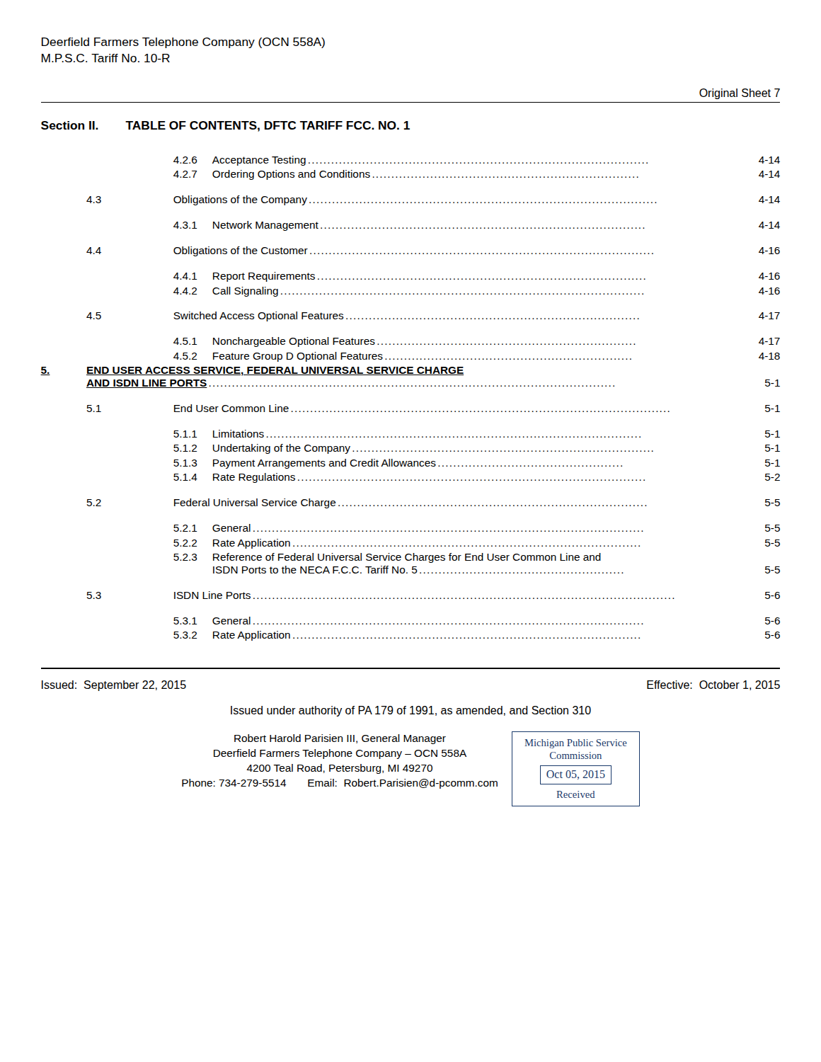Deerfield Farmers Telephone Company (OCN 558A)
M.P.S.C. Tariff No. 10-R
Original Sheet 7
Section II. TABLE OF CONTENTS, DFTC TARIFF FCC. NO. 1
| | | 4.2.6 | Acceptance Testing ........................................................................................ 4-14 |
| | | 4.2.7 | Ordering Options and Conditions ..................................................................... 4-14 |
| | 4.3 | Obligations of the Company .......................................................................................... 4-14 |
| | | 4.3.1 | Network Management .................................................................................... 4-14 |
| | 4.4 | Obligations of the Customer ......................................................................................... 4-16 |
| | | 4.4.1 | Report Requirements ..................................................................................... 4-16 |
| | | 4.4.2 | Call Signaling .............................................................................................. 4-16 |
| | 4.5 | Switched Access Optional Features ............................................................................ 4-17 |
| | | 4.5.1 | Nonchargeable Optional Features ................................................................... 4-17 |
| | | 4.5.2 | Feature Group D Optional Features ................................................................ 4-18 |
| 5. | END USER ACCESS SERVICE, FEDERAL UNIVERSAL SERVICE CHARGE AND ISDN LINE PORTS ......................................................................................................... 5-1 |
| | 5.1 | End User Common Line .................................................................................................. 5-1 |
| | | 5.1.1 | Limitations ................................................................................................. 5-1 |
| | | 5.1.2 | Undertaking of the Company .............................................................................. 5-1 |
| | | 5.1.3 | Payment Arrangements and Credit Allowances ................................................ 5-1 |
| | | 5.1.4 | Rate Regulations .......................................................................................... 5-2 |
| | 5.2 | Federal Universal Service Charge ................................................................................ 5-5 |
| | | 5.2.1 | General ..................................................................................................... 5-5 |
| | | 5.2.2 | Rate Application .......................................................................................... 5-5 |
| | | 5.2.3 | Reference of Federal Universal Service Charges for End User Common Line and ISDN Ports to the NECA F.C.C. Tariff No. 5 ..................................................... 5-5 |
| | 5.3 | ISDN Line Ports ............................................................................................................. 5-6 |
| | | 5.3.1 | General ..................................................................................................... 5-6 |
| | | 5.3.2 | Rate Application .......................................................................................... 5-6 |
Issued: September 22, 2015 Effective: October 1, 2015
Issued under authority of PA 179 of 1991, as amended, and Section 310
Robert Harold Parisien III, General Manager
Deerfield Farmers Telephone Company – OCN 558A
4200 Teal Road, Petersburg, MI 49270
Phone: 734-279-5514 Email: Robert.Parisien@d-pcomm.com
Michigan Public Service
Commission
Oct 05, 2015
Received